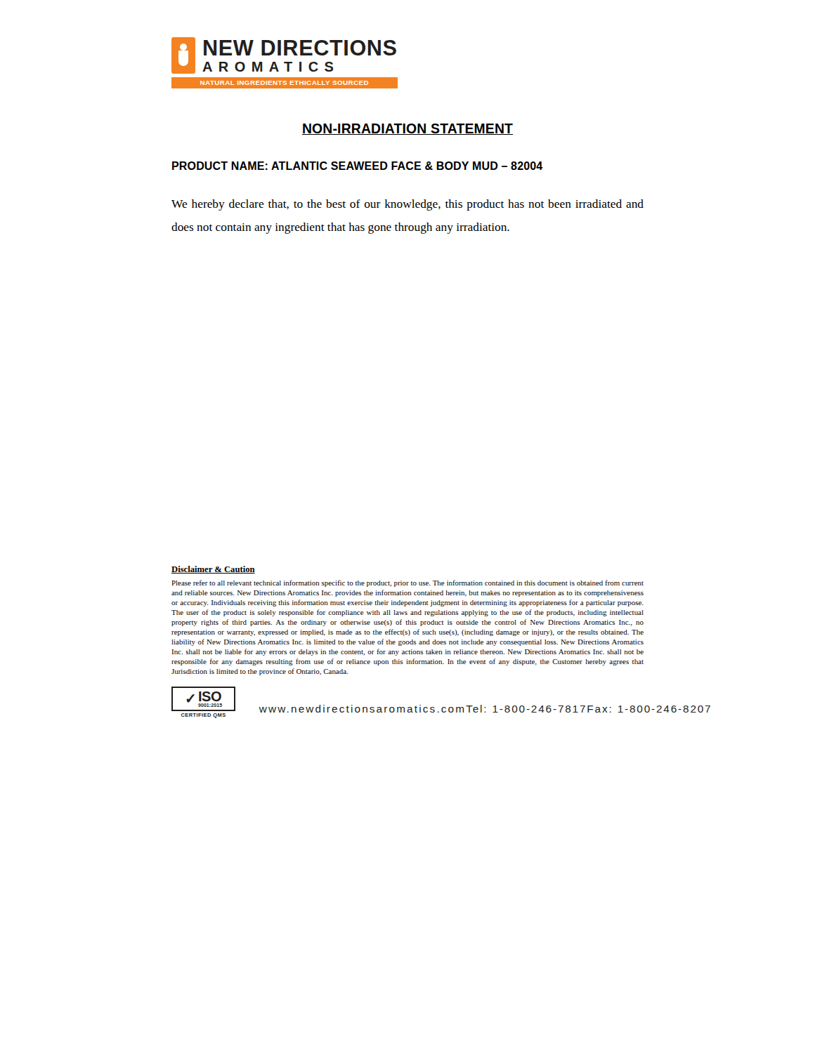NEW DIRECTIONS AROMATICS
NATURAL INGREDIENTS ETHICALLY SOURCED
NON-IRRADIATION STATEMENT
PRODUCT NAME: ATLANTIC SEAWEED FACE & BODY MUD – 82004
We hereby declare that, to the best of our knowledge, this product has not been irradiated and does not contain any ingredient that has gone through any irradiation.
Disclaimer & Caution
Please refer to all relevant technical information specific to the product, prior to use. The information contained in this document is obtained from current and reliable sources. New Directions Aromatics Inc. provides the information contained herein, but makes no representation as to its comprehensiveness or accuracy. Individuals receiving this information must exercise their independent judgment in determining its appropriateness for a particular purpose. The user of the product is solely responsible for compliance with all laws and regulations applying to the use of the products, including intellectual property rights of third parties. As the ordinary or otherwise use(s) of this product is outside the control of New Directions Aromatics Inc., no representation or warranty, expressed or implied, is made as to the effect(s) of such use(s), (including damage or injury), or the results obtained. The liability of New Directions Aromatics Inc. is limited to the value of the goods and does not include any consequential loss. New Directions Aromatics Inc. shall not be liable for any errors or delays in the content, or for any actions taken in reliance thereon. New Directions Aromatics Inc. shall not be responsible for any damages resulting from use of or reliance upon this information. In the event of any dispute, the Customer hereby agrees that Jurisdiction is limited to the province of Ontario, Canada.
✓ ISO 9001:2015
CERTIFIED QMS
www.newdirectionsaromatics.com Tel: 1-800-246-7817 Fax: 1-800-246-8207